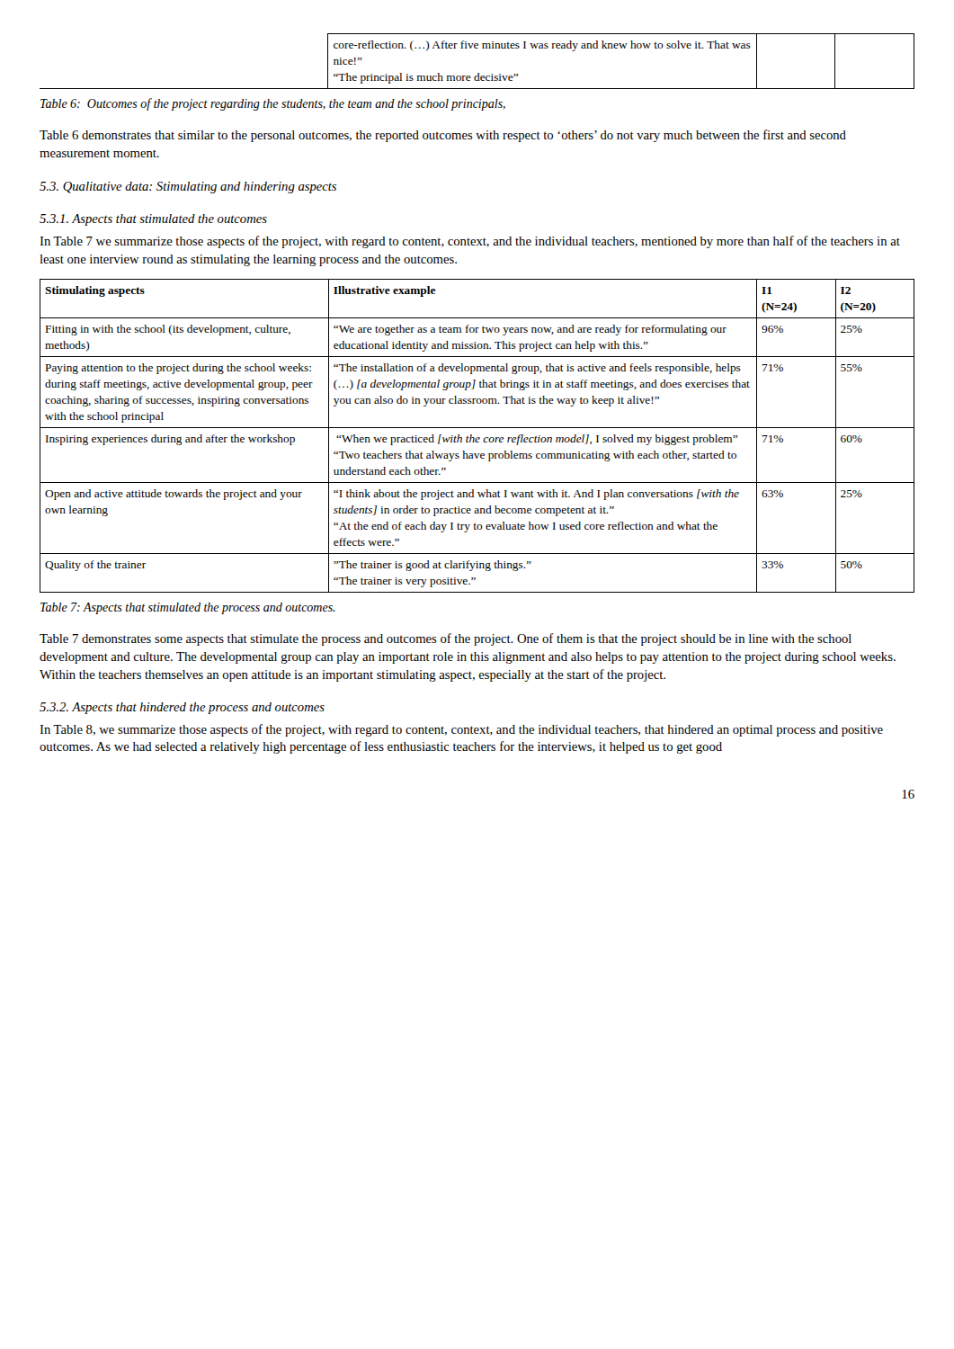| | core-reflection. (…) After five minutes I was ready and knew how to solve it. That was nice!” “The principal is much more decisive” | | |
Table 6: Outcomes of the project regarding the students, the team and the school principals,
Table 6 demonstrates that similar to the personal outcomes, the reported outcomes with respect to ‘others’ do not vary much between the first and second measurement moment.
5.3. Qualitative data: Stimulating and hindering aspects
5.3.1. Aspects that stimulated the outcomes
In Table 7 we summarize those aspects of the project, with regard to content, context, and the individual teachers, mentioned by more than half of the teachers in at least one interview round as stimulating the learning process and the outcomes.
| Stimulating aspects | Illustrative example | I1 (N=24) | I2 (N=20) |
| --- | --- | --- | --- |
| Fitting in with the school (its development, culture, methods) | “We are together as a team for two years now, and are ready for reformulating our educational identity and mission. This project can help with this.” | 96% | 25% |
| Paying attention to the project during the school weeks: during staff meetings, active developmental group, peer coaching, sharing of successes, inspiring conversations with the school principal | “The installation of a developmental group, that is active and feels responsible, helps (…) [a developmental group] that brings it in at staff meetings, and does exercises that you can also do in your classroom. That is the way to keep it alive!” | 71% | 55% |
| Inspiring experiences during and after the workshop | “When we practiced [with the core reflection model] , I solved my biggest problem” “Two teachers that always have problems communicating with each other, started to understand each other.” | 71% | 60% |
| Open and active attitude towards the project and your own learning | “I think about the project and what I want with it. And I plan conversations [with the students] in order to practice and become competent at it.” “At the end of each day I try to evaluate how I used core reflection and what the effects were.” | 63% | 25% |
| Quality of the trainer | ”The trainer is good at clarifying things.” “The trainer is very positive.” | 33% | 50% |
Table 7: Aspects that stimulated the process and outcomes.
Table 7 demonstrates some aspects that stimulate the process and outcomes of the project. One of them is that the project should be in line with the school development and culture. The developmental group can play an important role in this alignment and also helps to pay attention to the project during school weeks. Within the teachers themselves an open attitude is an important stimulating aspect, especially at the start of the project.
5.3.2. Aspects that hindered the process and outcomes
In Table 8, we summarize those aspects of the project, with regard to content, context, and the individual teachers, that hindered an optimal process and positive outcomes. As we had selected a relatively high percentage of less enthusiastic teachers for the interviews, it helped us to get good
16